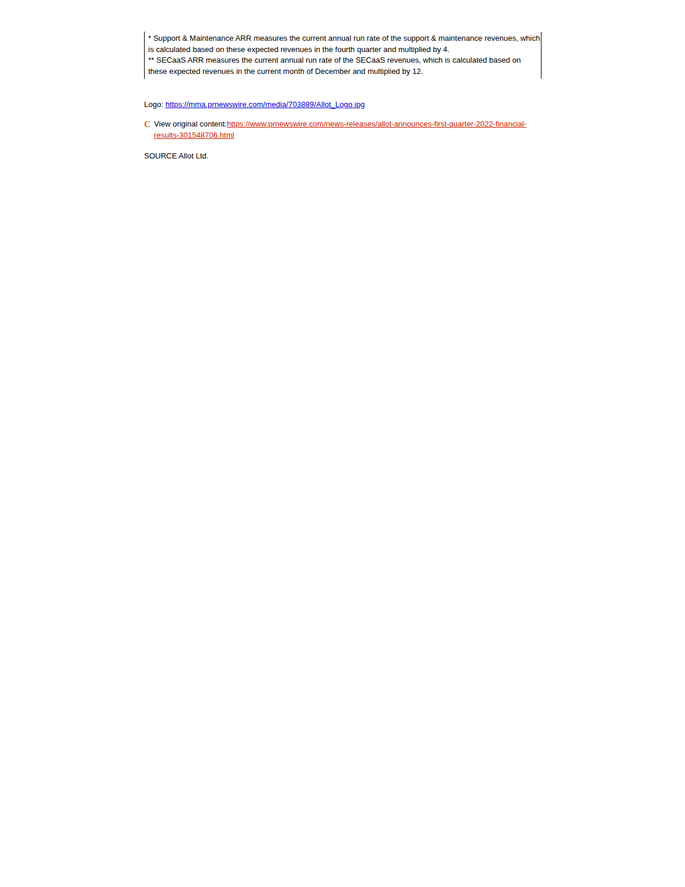* Support & Maintenance ARR measures the current annual run rate of the support & maintenance revenues, which is calculated based on these expected revenues in the fourth quarter and multiplied by 4.
** SECaaS ARR measures the current annual run rate of the SECaaS revenues, which is calculated based on these expected revenues in the current month of December and multiplied by 12.
Logo: https://mma.prnewswire.com/media/703889/Allot_Logo.jpg
C View original content:https://www.prnewswire.com/news-releases/allot-announces-first-quarter-2022-financial-results-301548706.html
SOURCE Allot Ltd.